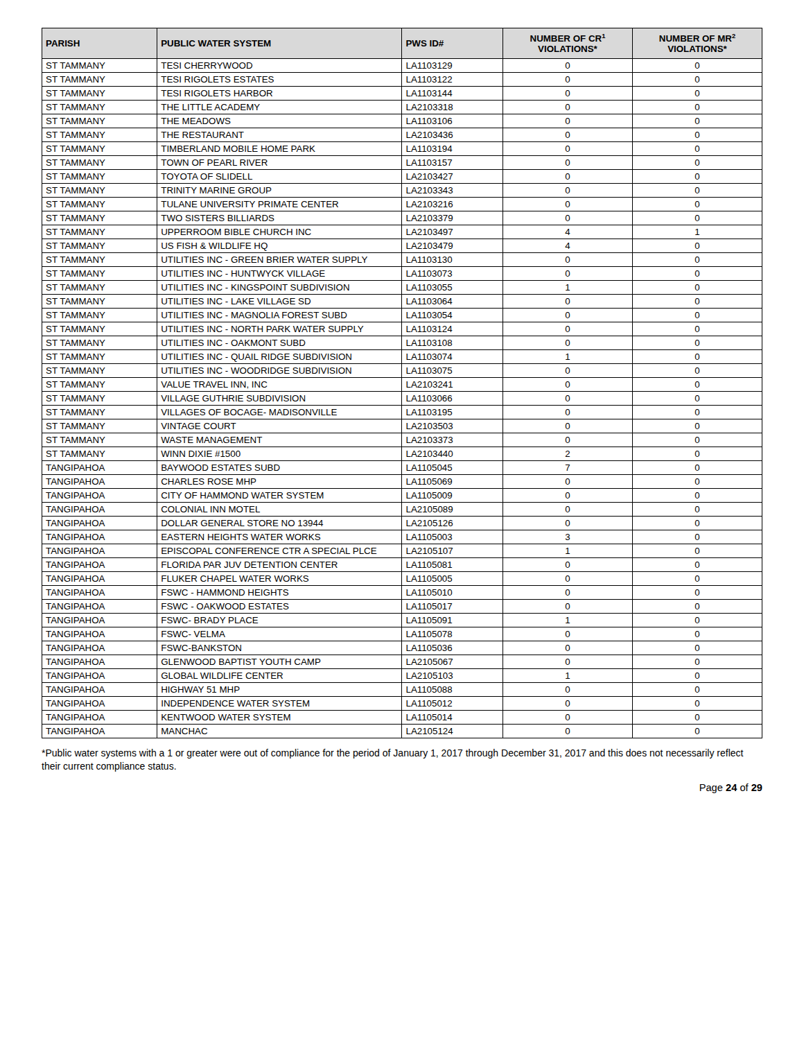| PARISH | PUBLIC WATER SYSTEM | PWS ID# | NUMBER OF CR 1 VIOLATIONS* | NUMBER OF MR 2 VIOLATIONS* |
| --- | --- | --- | --- | --- |
| ST TAMMANY | TESI CHERRYWOOD | LA1103129 | 0 | 0 |
| ST TAMMANY | TESI RIGOLETS ESTATES | LA1103122 | 0 | 0 |
| ST TAMMANY | TESI RIGOLETS HARBOR | LA1103144 | 0 | 0 |
| ST TAMMANY | THE LITTLE ACADEMY | LA2103318 | 0 | 0 |
| ST TAMMANY | THE MEADOWS | LA1103106 | 0 | 0 |
| ST TAMMANY | THE RESTAURANT | LA2103436 | 0 | 0 |
| ST TAMMANY | TIMBERLAND MOBILE HOME PARK | LA1103194 | 0 | 0 |
| ST TAMMANY | TOWN OF PEARL RIVER | LA1103157 | 0 | 0 |
| ST TAMMANY | TOYOTA OF SLIDELL | LA2103427 | 0 | 0 |
| ST TAMMANY | TRINITY MARINE GROUP | LA2103343 | 0 | 0 |
| ST TAMMANY | TULANE UNIVERSITY PRIMATE CENTER | LA2103216 | 0 | 0 |
| ST TAMMANY | TWO SISTERS BILLIARDS | LA2103379 | 0 | 0 |
| ST TAMMANY | UPPERROOM BIBLE CHURCH INC | LA2103497 | 4 | 1 |
| ST TAMMANY | US FISH & WILDLIFE HQ | LA2103479 | 4 | 0 |
| ST TAMMANY | UTILITIES INC - GREEN BRIER WATER SUPPLY | LA1103130 | 0 | 0 |
| ST TAMMANY | UTILITIES INC - HUNTWYCK VILLAGE | LA1103073 | 0 | 0 |
| ST TAMMANY | UTILITIES INC - KINGSPOINT SUBDIVISION | LA1103055 | 1 | 0 |
| ST TAMMANY | UTILITIES INC - LAKE VILLAGE SD | LA1103064 | 0 | 0 |
| ST TAMMANY | UTILITIES INC - MAGNOLIA FOREST SUBD | LA1103054 | 0 | 0 |
| ST TAMMANY | UTILITIES INC - NORTH PARK WATER SUPPLY | LA1103124 | 0 | 0 |
| ST TAMMANY | UTILITIES INC - OAKMONT SUBD | LA1103108 | 0 | 0 |
| ST TAMMANY | UTILITIES INC - QUAIL RIDGE SUBDIVISION | LA1103074 | 1 | 0 |
| ST TAMMANY | UTILITIES INC - WOODRIDGE SUBDIVISION | LA1103075 | 0 | 0 |
| ST TAMMANY | VALUE TRAVEL INN, INC | LA2103241 | 0 | 0 |
| ST TAMMANY | VILLAGE GUTHRIE SUBDIVISION | LA1103066 | 0 | 0 |
| ST TAMMANY | VILLAGES OF BOCAGE- MADISONVILLE | LA1103195 | 0 | 0 |
| ST TAMMANY | VINTAGE COURT | LA2103503 | 0 | 0 |
| ST TAMMANY | WASTE MANAGEMENT | LA2103373 | 0 | 0 |
| ST TAMMANY | WINN DIXIE #1500 | LA2103440 | 2 | 0 |
| TANGIPAHOA | BAYWOOD ESTATES SUBD | LA1105045 | 7 | 0 |
| TANGIPAHOA | CHARLES ROSE MHP | LA1105069 | 0 | 0 |
| TANGIPAHOA | CITY OF HAMMOND WATER SYSTEM | LA1105009 | 0 | 0 |
| TANGIPAHOA | COLONIAL INN MOTEL | LA2105089 | 0 | 0 |
| TANGIPAHOA | DOLLAR GENERAL STORE NO 13944 | LA2105126 | 0 | 0 |
| TANGIPAHOA | EASTERN HEIGHTS WATER WORKS | LA1105003 | 3 | 0 |
| TANGIPAHOA | EPISCOPAL CONFERENCE CTR A SPECIAL PLCE | LA2105107 | 1 | 0 |
| TANGIPAHOA | FLORIDA PAR JUV DETENTION CENTER | LA1105081 | 0 | 0 |
| TANGIPAHOA | FLUKER CHAPEL WATER WORKS | LA1105005 | 0 | 0 |
| TANGIPAHOA | FSWC - HAMMOND HEIGHTS | LA1105010 | 0 | 0 |
| TANGIPAHOA | FSWC - OAKWOOD ESTATES | LA1105017 | 0 | 0 |
| TANGIPAHOA | FSWC- BRADY PLACE | LA1105091 | 1 | 0 |
| TANGIPAHOA | FSWC- VELMA | LA1105078 | 0 | 0 |
| TANGIPAHOA | FSWC-BANKSTON | LA1105036 | 0 | 0 |
| TANGIPAHOA | GLENWOOD BAPTIST YOUTH CAMP | LA2105067 | 0 | 0 |
| TANGIPAHOA | GLOBAL WILDLIFE CENTER | LA2105103 | 1 | 0 |
| TANGIPAHOA | HIGHWAY 51 MHP | LA1105088 | 0 | 0 |
| TANGIPAHOA | INDEPENDENCE WATER SYSTEM | LA1105012 | 0 | 0 |
| TANGIPAHOA | KENTWOOD WATER SYSTEM | LA1105014 | 0 | 0 |
| TANGIPAHOA | MANCHAC | LA2105124 | 0 | 0 |
*Public water systems with a 1 or greater were out of compliance for the period of January 1, 2017 through December 31, 2017 and this does not necessarily reflect their current compliance status.
Page 24 of 29